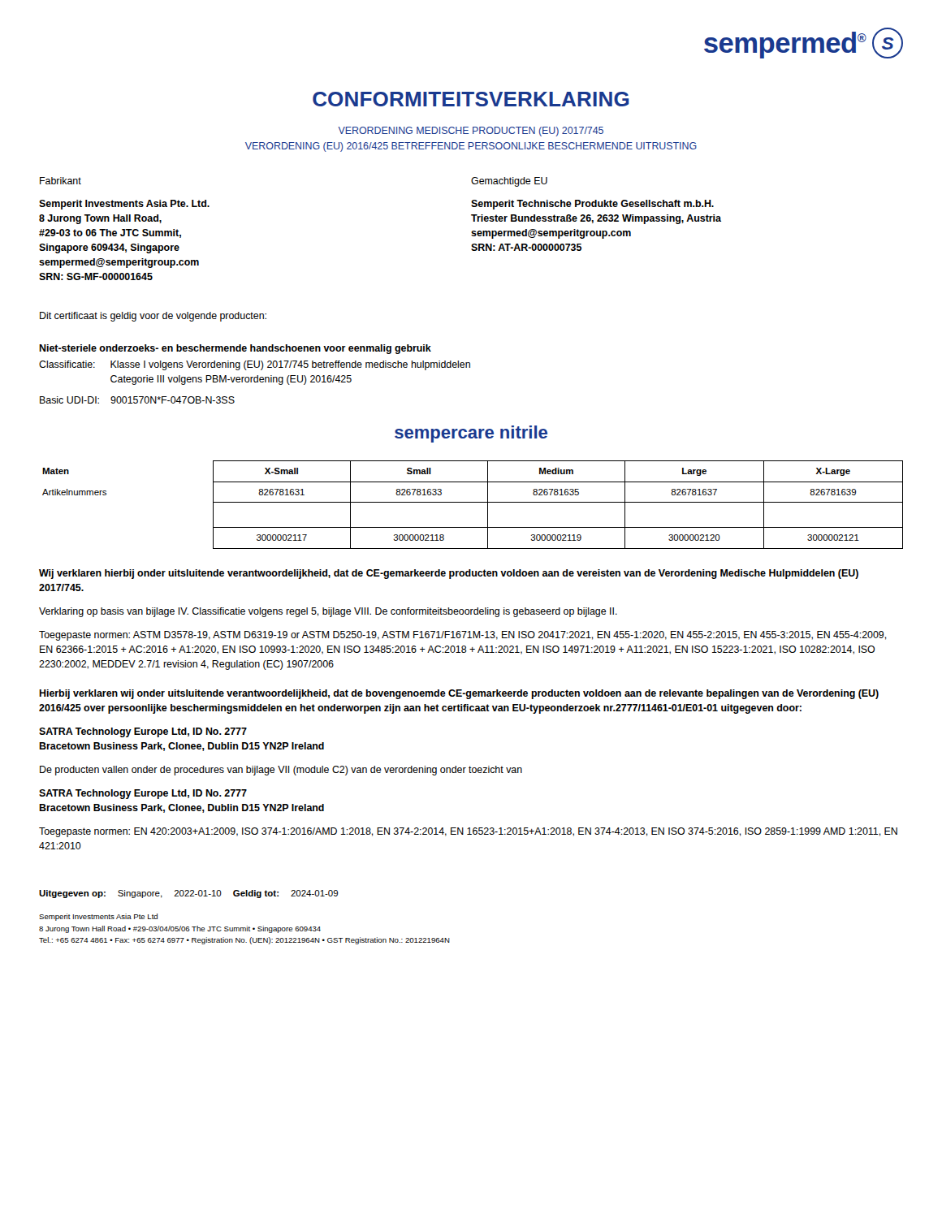sempermed®
CONFORMITEITSVERKLARING
VERORDENING MEDISCHE PRODUCTEN (EU) 2017/745
VERORDENING (EU) 2016/425 BETREFFENDE PERSOONLIJKE BESCHERMENDE UITRUSTING
| Fabrikant | Gemachtigde EU |
| Semperit Investments Asia Pte. Ltd. 8 Jurong Town Hall Road, #29-03 to 06 The JTC Summit, Singapore 609434, Singapore sempermed@semperitgroup.com SRN: SG-MF-000001645 | Semperit Technische Produkte Gesellschaft m.b.H. Triester Bundesstraße 26, 2632 Wimpassing, Austria sempermed@semperitgroup.com SRN: AT-AR-000000735 |
Dit certificaat is geldig voor de volgende producten:
Niet-steriele onderzoeks- en beschermende handschoenen voor eenmalig gebruik
| Classificatie: | Klasse I volgens Verordening (EU) 2017/745 betreffende medische hulpmiddelen |
| | Categorie III volgens PBM-verordening (EU) 2016/425 |
Basic UDI-DI: 9001570N*F-047OB-N-3SS
sempercare nitrile
| Maten | X-Small | Small | Medium | Large | X-Large |
| --- | --- | --- | --- | --- | --- |
| Artikelnummers | 826781631 | 826781633 | 826781635 | 826781637 | 826781639 |
| | 3000002117 | 3000002118 | 3000002119 | 3000002120 | 3000002121 |
Wij verklaren hierbij onder uitsluitende verantwoordelijkheid, dat de CE-gemarkeerde producten voldoen aan de vereisten van de Verordening Medische Hulpmiddelen (EU) 2017/745.
Verklaring op basis van bijlage IV. Classificatie volgens regel 5, bijlage VIII. De conformiteitsbeoordeling is gebaseerd op bijlage II.
Toegepaste normen: ASTM D3578-19, ASTM D6319-19 or ASTM D5250-19, ASTM F1671/F1671M-13, EN ISO 20417:2021, EN 455-1:2020, EN 455-2:2015, EN 455-3:2015, EN 455-4:2009, EN 62366-1:2015 + AC:2016 + A1:2020, EN ISO 10993-1:2020, EN ISO 13485:2016 + AC:2018 + A11:2021, EN ISO 14971:2019 + A11:2021, EN ISO 15223-1:2021, ISO 10282:2014, ISO 2230:2002, MEDDEV 2.7/1 revision 4, Regulation (EC) 1907/2006
Hierbij verklaren wij onder uitsluitende verantwoordelijkheid, dat de bovengenoemde CE-gemarkeerde producten voldoen aan de relevante bepalingen van de Verordening (EU) 2016/425 over persoonlijke beschermingsmiddelen en het onderworpen zijn aan het certificaat van EU-typeonderzoek nr.2777/11461-01/E01-01 uitgegeven door:
SATRA Technology Europe Ltd, ID No. 2777
Bracetown Business Park, Clonee, Dublin D15 YN2P Ireland
De producten vallen onder de procedures van bijlage VII (module C2) van de verordening onder toezicht van
SATRA Technology Europe Ltd, ID No. 2777
Bracetown Business Park, Clonee, Dublin D15 YN2P Ireland
Toegepaste normen: EN 420:2003+A1:2009, ISO 374-1:2016/AMD 1:2018, EN 374-2:2014, EN 16523-1:2015+A1:2018, EN 374-4:2013, EN ISO 374-5:2016, ISO 2859-1:1999 AMD 1:2011, EN 421:2010
| Uitgegeven op: | Singapore, | 2022-01-10 | Geldig tot: | 2024-01-09 |
Semperit Investments Asia Pte Ltd
8 Jurong Town Hall Road • #29-03/04/05/06 The JTC Summit • Singapore 609434
Tel.: +65 6274 4861 • Fax: +65 6274 6977 • Registration No. (UEN): 201221964N • GST Registration No.: 201221964N